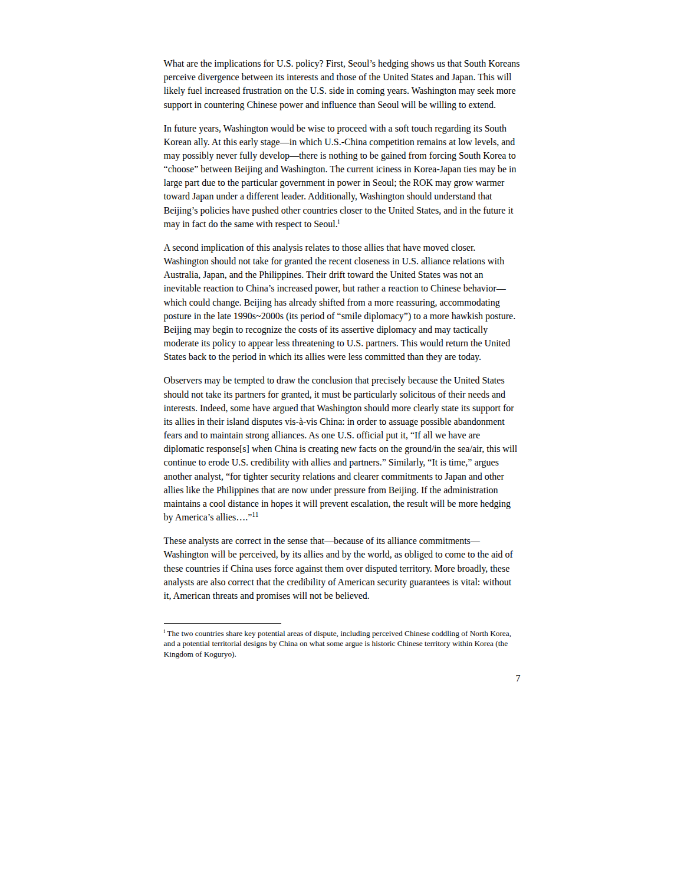What are the implications for U.S. policy? First, Seoul’s hedging shows us that South Koreans perceive divergence between its interests and those of the United States and Japan. This will likely fuel increased frustration on the U.S. side in coming years. Washington may seek more support in countering Chinese power and influence than Seoul will be willing to extend.
In future years, Washington would be wise to proceed with a soft touch regarding its South Korean ally. At this early stage—in which U.S.-China competition remains at low levels, and may possibly never fully develop—there is nothing to be gained from forcing South Korea to “choose” between Beijing and Washington. The current iciness in Korea-Japan ties may be in large part due to the particular government in power in Seoul; the ROK may grow warmer toward Japan under a different leader. Additionally, Washington should understand that Beijing’s policies have pushed other countries closer to the United States, and in the future it may in fact do the same with respect to Seoul.i
A second implication of this analysis relates to those allies that have moved closer. Washington should not take for granted the recent closeness in U.S. alliance relations with Australia, Japan, and the Philippines. Their drift toward the United States was not an inevitable reaction to China’s increased power, but rather a reaction to Chinese behavior—which could change. Beijing has already shifted from a more reassuring, accommodating posture in the late 1990s~2000s (its period of “smile diplomacy”) to a more hawkish posture. Beijing may begin to recognize the costs of its assertive diplomacy and may tactically moderate its policy to appear less threatening to U.S. partners. This would return the United States back to the period in which its allies were less committed than they are today.
Observers may be tempted to draw the conclusion that precisely because the United States should not take its partners for granted, it must be particularly solicitous of their needs and interests. Indeed, some have argued that Washington should more clearly state its support for its allies in their island disputes vis-à-vis China: in order to assuage possible abandonment fears and to maintain strong alliances. As one U.S. official put it, “If all we have are diplomatic response[s] when China is creating new facts on the ground/in the sea/air, this will continue to erode U.S. credibility with allies and partners.” Similarly, “It is time,” argues another analyst, “for tighter security relations and clearer commitments to Japan and other allies like the Philippines that are now under pressure from Beijing. If the administration maintains a cool distance in hopes it will prevent escalation, the result will be more hedging by America’s allies….”11
These analysts are correct in the sense that—because of its alliance commitments—Washington will be perceived, by its allies and by the world, as obliged to come to the aid of these countries if China uses force against them over disputed territory. More broadly, these analysts are also correct that the credibility of American security guarantees is vital: without it, American threats and promises will not be believed.
i The two countries share key potential areas of dispute, including perceived Chinese coddling of North Korea, and a potential territorial designs by China on what some argue is historic Chinese territory within Korea (the Kingdom of Koguryo).
7